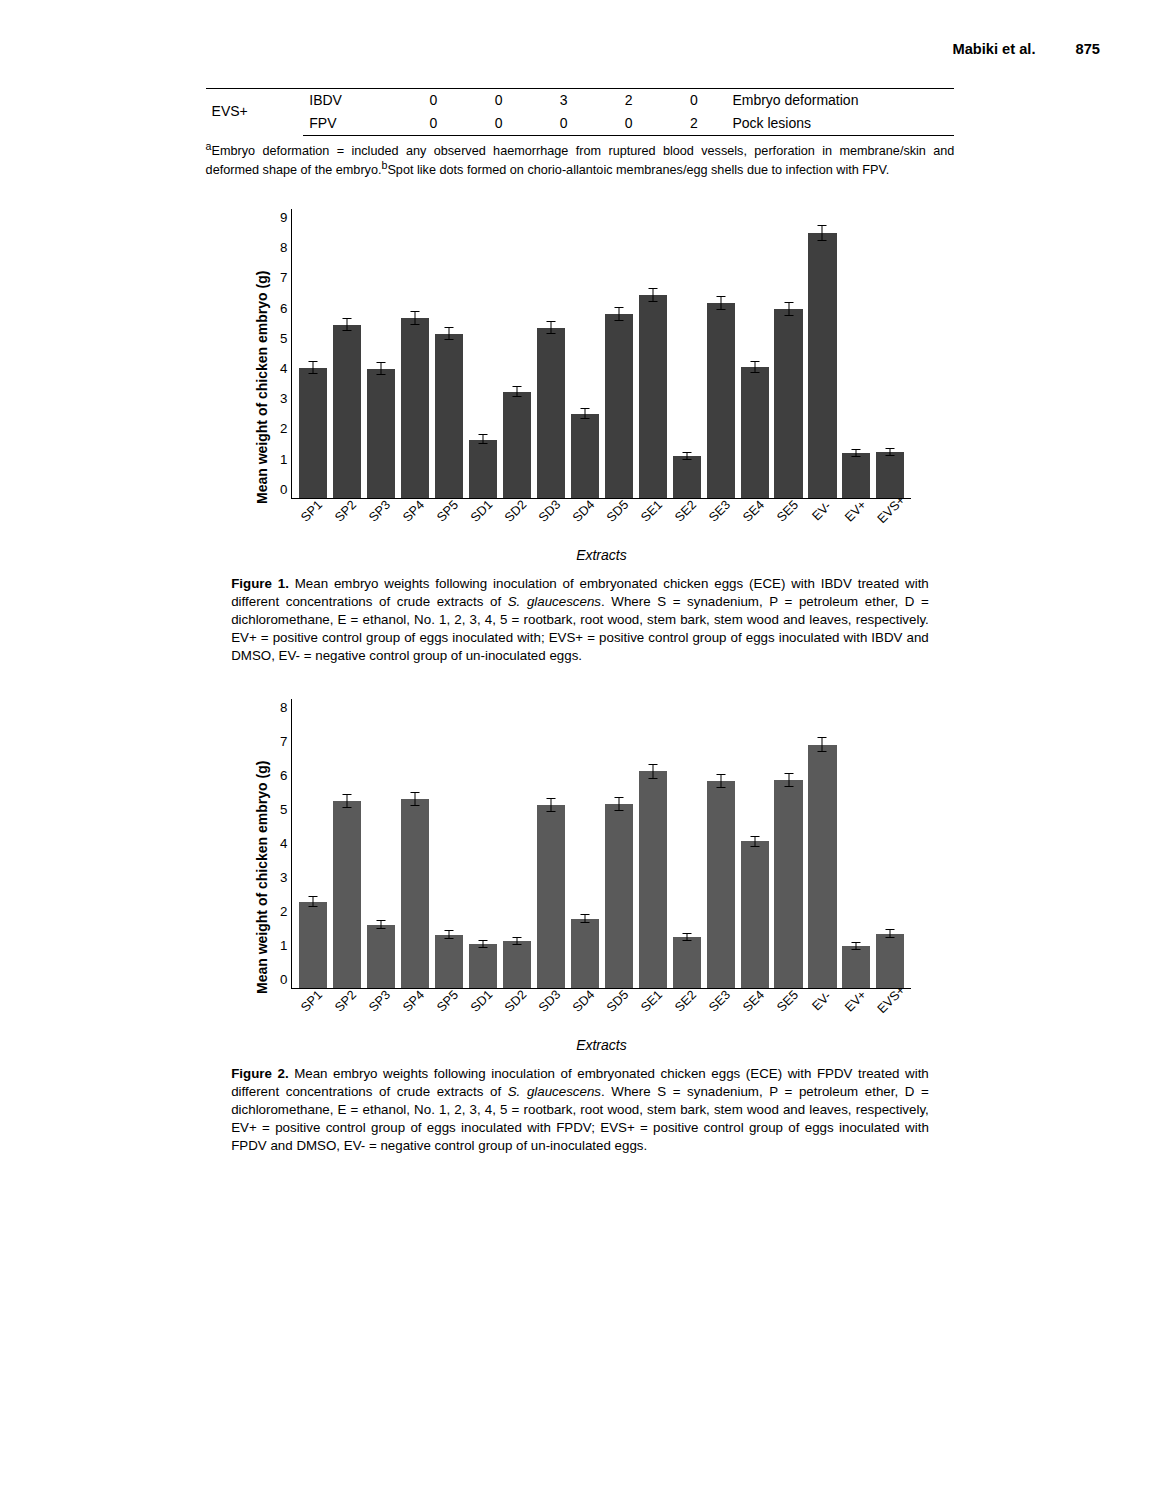Mabiki et al. 875
| EVS+ | IBDV | 0 | 0 | 3 | 2 | 0 | Embryo deformation |
| FPV | 0 | 0 | 0 | 0 | 2 | Pock lesions |
aEmbryo deformation = included any observed haemorrhage from ruptured blood vessels, perforation in membrane/skin and deformed shape of the embryo.bSpot like dots formed on chorio-allantoic membranes/egg shells due to infection with FPV.
Mean weight of chicken embryo (g)
9876543210
scale: 290px = 9 g => 32.2px per g
SP1 SP2 SP3 SP4 SP5 SD1 SD2 SD3 SD4 SD5 SE1 SE2 SE3 SE4 SE5 EV-EV+EVS+
Extracts
Figure 1. Mean embryo weights following inoculation of embryonated chicken eggs (ECE) with IBDV treated with different concentrations of crude extracts of S. glaucescens. Where S = synadenium, P = petroleum ether, D = dichloromethane, E = ethanol, No. 1, 2, 3, 4, 5 = rootbark, root wood, stem bark, stem wood and leaves, respectively. EV+ = positive control group of eggs inoculated with; EVS+ = positive control group of eggs inoculated with IBDV and DMSO, EV- = negative control group of un-inoculated eggs.
Mean weight of chicken embryo (g)
876543210
SP1 SP2 SP3 SP4 SP5 SD1 SD2 SD3 SD4 SD5 SE1 SE2 SE3 SE4 SE5 EV-EV+EVS+
Extracts
Figure 2. Mean embryo weights following inoculation of embryonated chicken eggs (ECE) with FPDV treated with different concentrations of crude extracts of S. glaucescens. Where S = synadenium, P = petroleum ether, D = dichloromethane, E = ethanol, No. 1, 2, 3, 4, 5 = rootbark, root wood, stem bark, stem wood and leaves, respectively, EV+ = positive control group of eggs inoculated with FPDV; EVS+ = positive control group of eggs inoculated with FPDV and DMSO, EV- = negative control group of un-inoculated eggs.